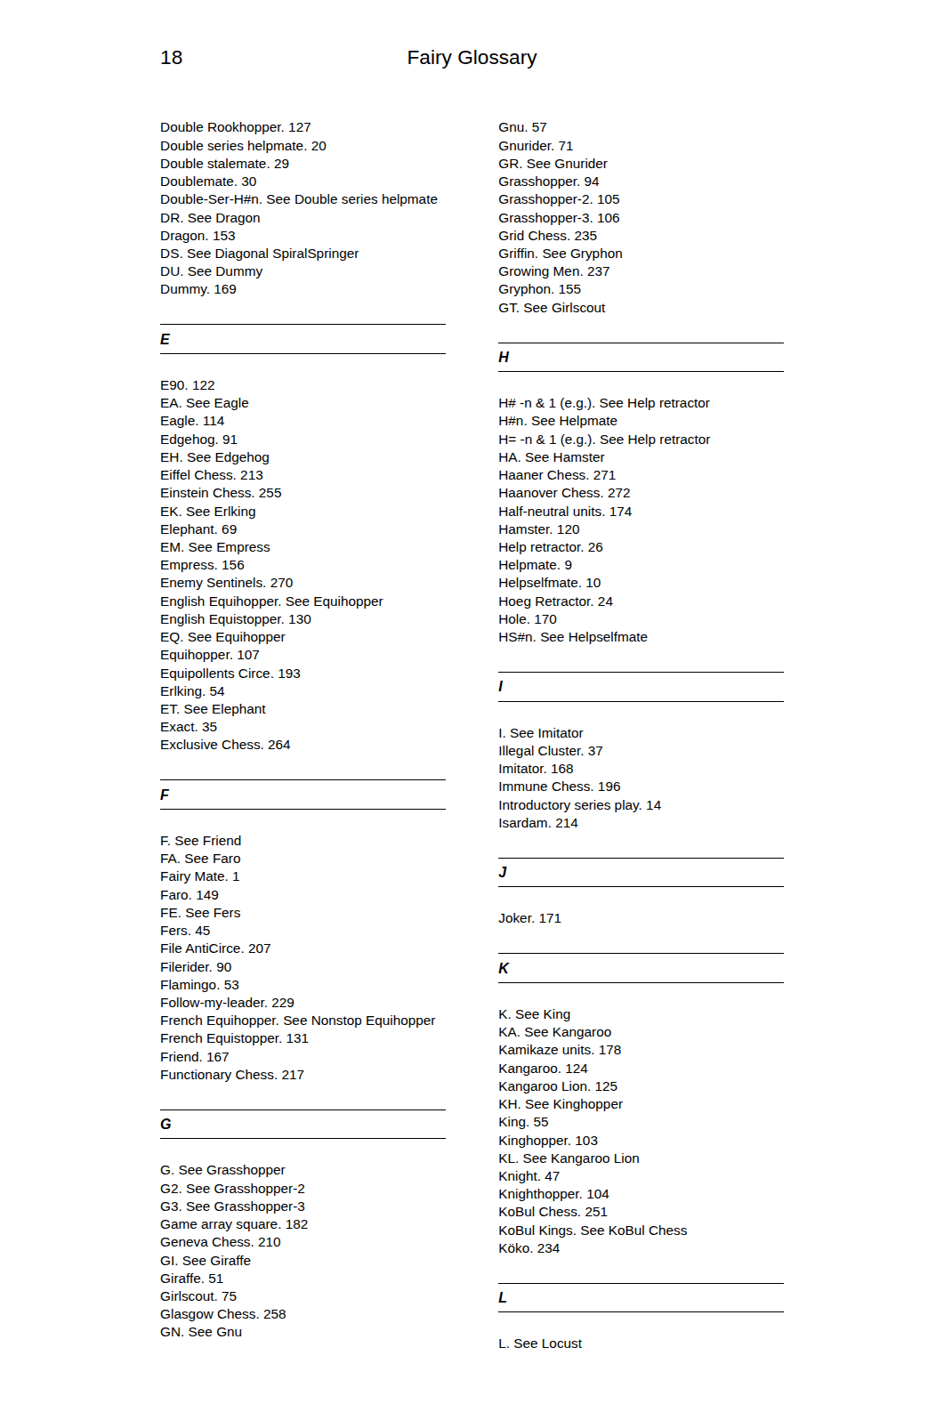18
Fairy Glossary
Double Rookhopper. 127
Double series helpmate. 20
Double stalemate. 29
Doublemate. 30
Double-Ser-H#n. See Double series helpmate
DR. See Dragon
Dragon. 153
DS. See Diagonal SpiralSpringer
DU. See Dummy
Dummy. 169
E
E90. 122
EA. See Eagle
Eagle. 114
Edgehog. 91
EH. See Edgehog
Eiffel Chess. 213
Einstein Chess. 255
EK. See Erlking
Elephant. 69
EM. See Empress
Empress. 156
Enemy Sentinels. 270
English Equihopper. See Equihopper
English Equistopper. 130
EQ. See Equihopper
Equihopper. 107
Equipollents Circe. 193
Erlking. 54
ET. See Elephant
Exact. 35
Exclusive Chess. 264
F
F. See Friend
FA. See Faro
Fairy Mate. 1
Faro. 149
FE. See Fers
Fers. 45
File AntiCirce. 207
Filerider. 90
Flamingo. 53
Follow-my-leader. 229
French Equihopper. See Nonstop Equihopper
French Equistopper. 131
Friend. 167
Functionary Chess. 217
G
G. See Grasshopper
G2. See Grasshopper-2
G3. See Grasshopper-3
Game array square. 182
Geneva Chess. 210
GI. See Giraffe
Giraffe. 51
Girlscout. 75
Glasgow Chess. 258
GN. See Gnu
Gnu. 57
Gnurider. 71
GR. See Gnurider
Grasshopper. 94
Grasshopper-2. 105
Grasshopper-3. 106
Grid Chess. 235
Griffin. See Gryphon
Growing Men. 237
Gryphon. 155
GT. See Girlscout
H
H# -n & 1 (e.g.). See Help retractor
H#n. See Helpmate
H= -n & 1 (e.g.). See Help retractor
HA. See Hamster
Haaner Chess. 271
Haanover Chess. 272
Half-neutral units. 174
Hamster. 120
Help retractor. 26
Helpmate. 9
Helpselfmate. 10
Hoeg Retractor. 24
Hole. 170
HS#n. See Helpselfmate
I
I. See Imitator
Illegal Cluster. 37
Imitator. 168
Immune Chess. 196
Introductory series play. 14
Isardam. 214
J
Joker. 171
K
K. See King
KA. See Kangaroo
Kamikaze units. 178
Kangaroo. 124
Kangaroo Lion. 125
KH. See Kinghopper
King. 55
Kinghopper. 103
KL. See Kangaroo Lion
Knight. 47
Knighthopper. 104
KoBul Chess. 251
KoBul Kings. See KoBul Chess
Köko. 234
L
L. See Locust